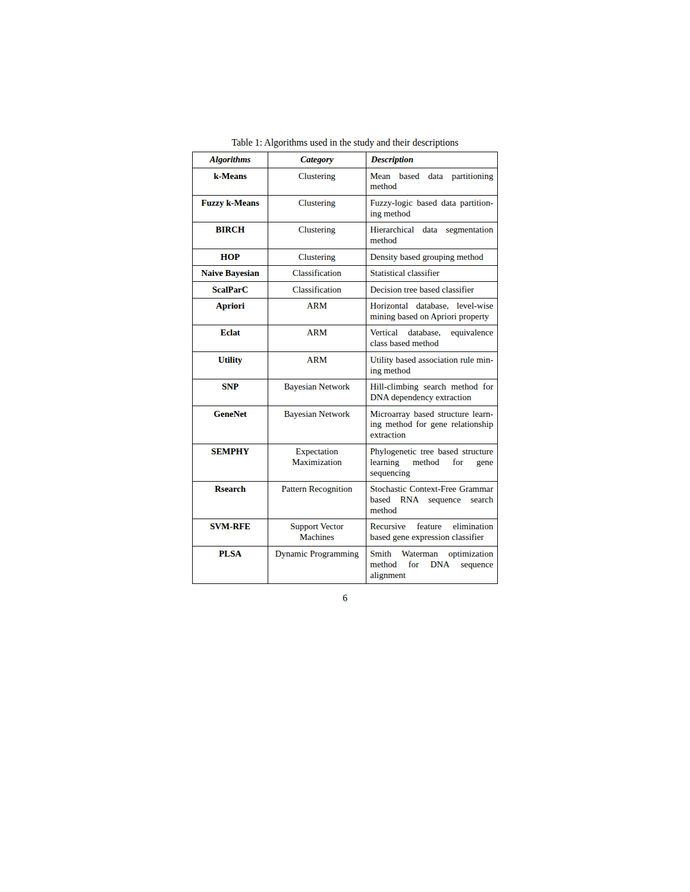Table 1: Algorithms used in the study and their descriptions
| Algorithms | Category | Description |
| --- | --- | --- |
| k-Means | Clustering | Mean based data partitioning method |
| Fuzzy k-Means | Clustering | Fuzzy-logic based data partitioning method |
| BIRCH | Clustering | Hierarchical data segmentation method |
| HOP | Clustering | Density based grouping method |
| Naive Bayesian | Classification | Statistical classifier |
| ScalParC | Classification | Decision tree based classifier |
| Apriori | ARM | Horizontal database, level-wise mining based on Apriori property |
| Eclat | ARM | Vertical database, equivalence class based method |
| Utility | ARM | Utility based association rule mining method |
| SNP | Bayesian Network | Hill-climbing search method for DNA dependency extraction |
| GeneNet | Bayesian Network | Microarray based structure learning method for gene relationship extraction |
| SEMPHY | Expectation Maximization | Phylogenetic tree based structure learning method for gene sequencing |
| Rsearch | Pattern Recognition | Stochastic Context-Free Grammar based RNA sequence search method |
| SVM-RFE | Support Vector Machines | Recursive feature elimination based gene expression classifier |
| PLSA | Dynamic Programming | Smith Waterman optimization method for DNA sequence alignment |
6